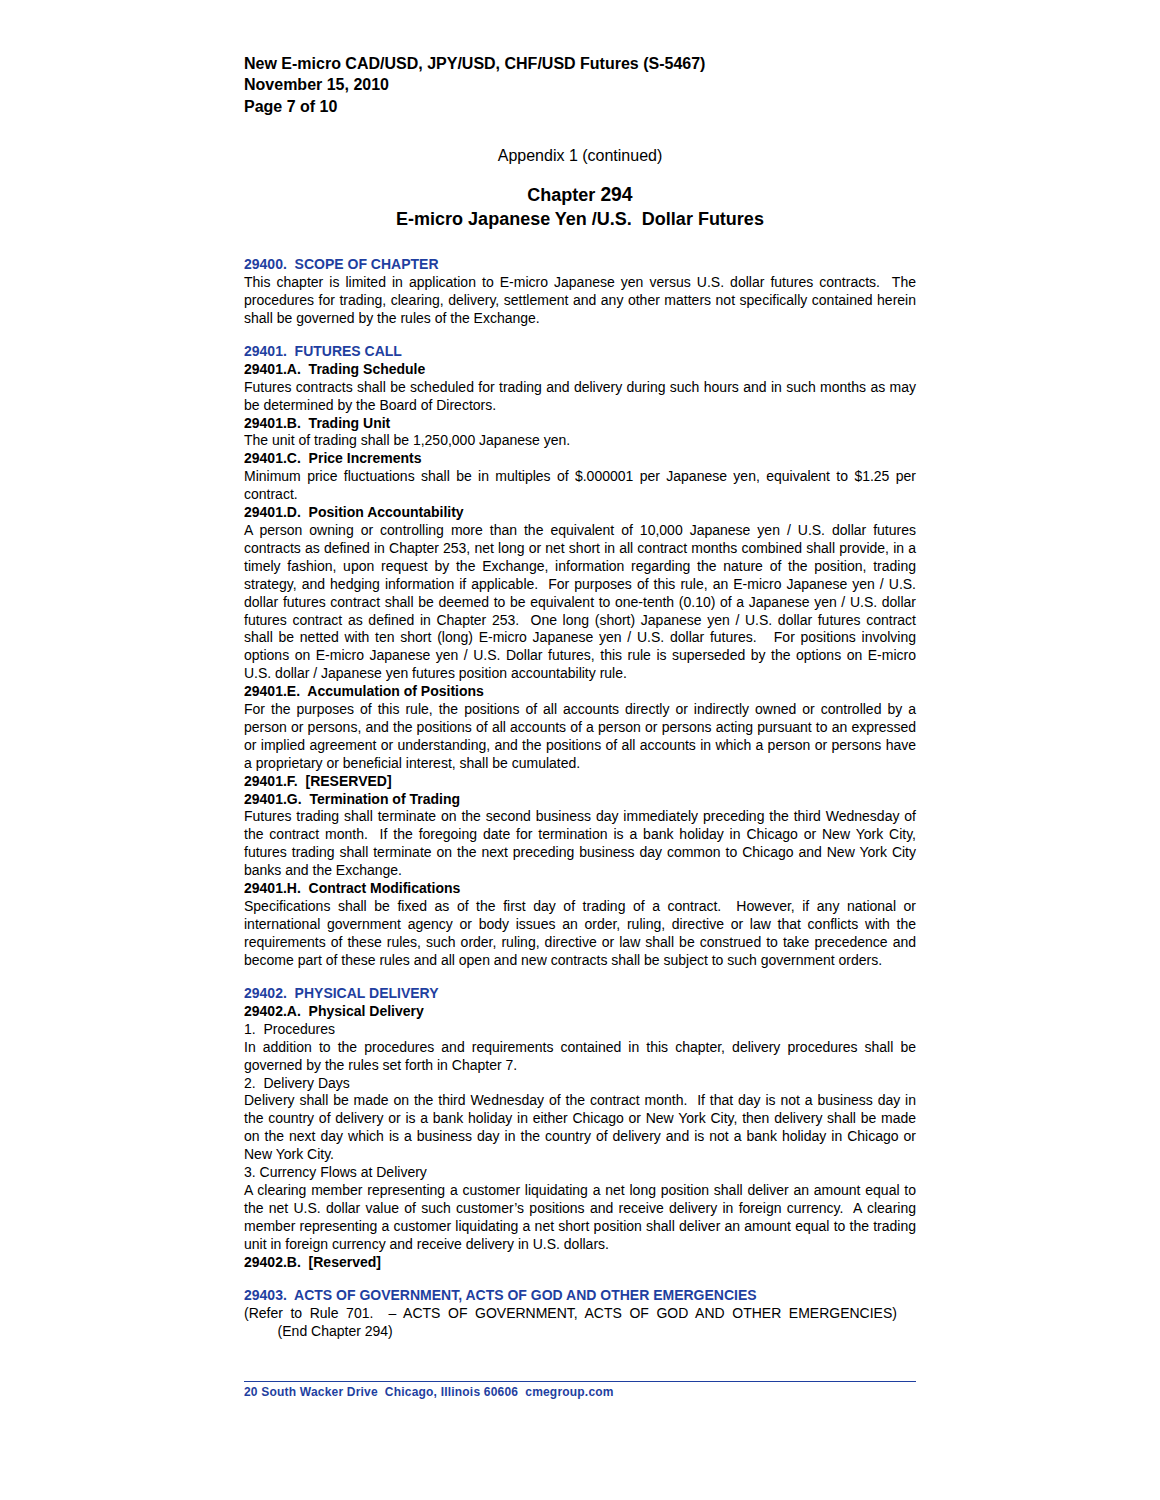New E-micro CAD/USD, JPY/USD, CHF/USD Futures (S-5467)
November 15, 2010
Page 7 of 10
Appendix 1 (continued)
Chapter 294
E-micro Japanese Yen /U.S. Dollar Futures
29400. SCOPE OF CHAPTER
This chapter is limited in application to E-micro Japanese yen versus U.S. dollar futures contracts. The procedures for trading, clearing, delivery, settlement and any other matters not specifically contained herein shall be governed by the rules of the Exchange.
29401. FUTURES CALL
29401.A. Trading Schedule
Futures contracts shall be scheduled for trading and delivery during such hours and in such months as may be determined by the Board of Directors.
29401.B. Trading Unit
The unit of trading shall be 1,250,000 Japanese yen.
29401.C. Price Increments
Minimum price fluctuations shall be in multiples of $.000001 per Japanese yen, equivalent to $1.25 per contract.
29401.D. Position Accountability
A person owning or controlling more than the equivalent of 10,000 Japanese yen / U.S. dollar futures contracts as defined in Chapter 253, net long or net short in all contract months combined shall provide, in a timely fashion, upon request by the Exchange, information regarding the nature of the position, trading strategy, and hedging information if applicable. For purposes of this rule, an E-micro Japanese yen / U.S. dollar futures contract shall be deemed to be equivalent to one-tenth (0.10) of a Japanese yen / U.S. dollar futures contract as defined in Chapter 253. One long (short) Japanese yen / U.S. dollar futures contract shall be netted with ten short (long) E-micro Japanese yen / U.S. dollar futures. For positions involving options on E-micro Japanese yen / U.S. Dollar futures, this rule is superseded by the options on E-micro U.S. dollar / Japanese yen futures position accountability rule.
29401.E. Accumulation of Positions
For the purposes of this rule, the positions of all accounts directly or indirectly owned or controlled by a person or persons, and the positions of all accounts of a person or persons acting pursuant to an expressed or implied agreement or understanding, and the positions of all accounts in which a person or persons have a proprietary or beneficial interest, shall be cumulated.
29401.F. [RESERVED]
29401.G. Termination of Trading
Futures trading shall terminate on the second business day immediately preceding the third Wednesday of the contract month. If the foregoing date for termination is a bank holiday in Chicago or New York City, futures trading shall terminate on the next preceding business day common to Chicago and New York City banks and the Exchange.
29401.H. Contract Modifications
Specifications shall be fixed as of the first day of trading of a contract. However, if any national or international government agency or body issues an order, ruling, directive or law that conflicts with the requirements of these rules, such order, ruling, directive or law shall be construed to take precedence and become part of these rules and all open and new contracts shall be subject to such government orders.
29402. PHYSICAL DELIVERY
29402.A. Physical Delivery
1. Procedures
In addition to the procedures and requirements contained in this chapter, delivery procedures shall be governed by the rules set forth in Chapter 7.
2. Delivery Days
Delivery shall be made on the third Wednesday of the contract month. If that day is not a business day in the country of delivery or is a bank holiday in either Chicago or New York City, then delivery shall be made on the next day which is a business day in the country of delivery and is not a bank holiday in Chicago or New York City.
3. Currency Flows at Delivery
A clearing member representing a customer liquidating a net long position shall deliver an amount equal to the net U.S. dollar value of such customer’s positions and receive delivery in foreign currency. A clearing member representing a customer liquidating a net short position shall deliver an amount equal to the trading unit in foreign currency and receive delivery in U.S. dollars.
29402.B. [Reserved]
29403. ACTS OF GOVERNMENT, ACTS OF GOD AND OTHER EMERGENCIES
(Refer to Rule 701. – ACTS OF GOVERNMENT, ACTS OF GOD AND OTHER EMERGENCIES) (End Chapter 294)
20 South Wacker Drive Chicago, Illinois 60606 cmegroup.com